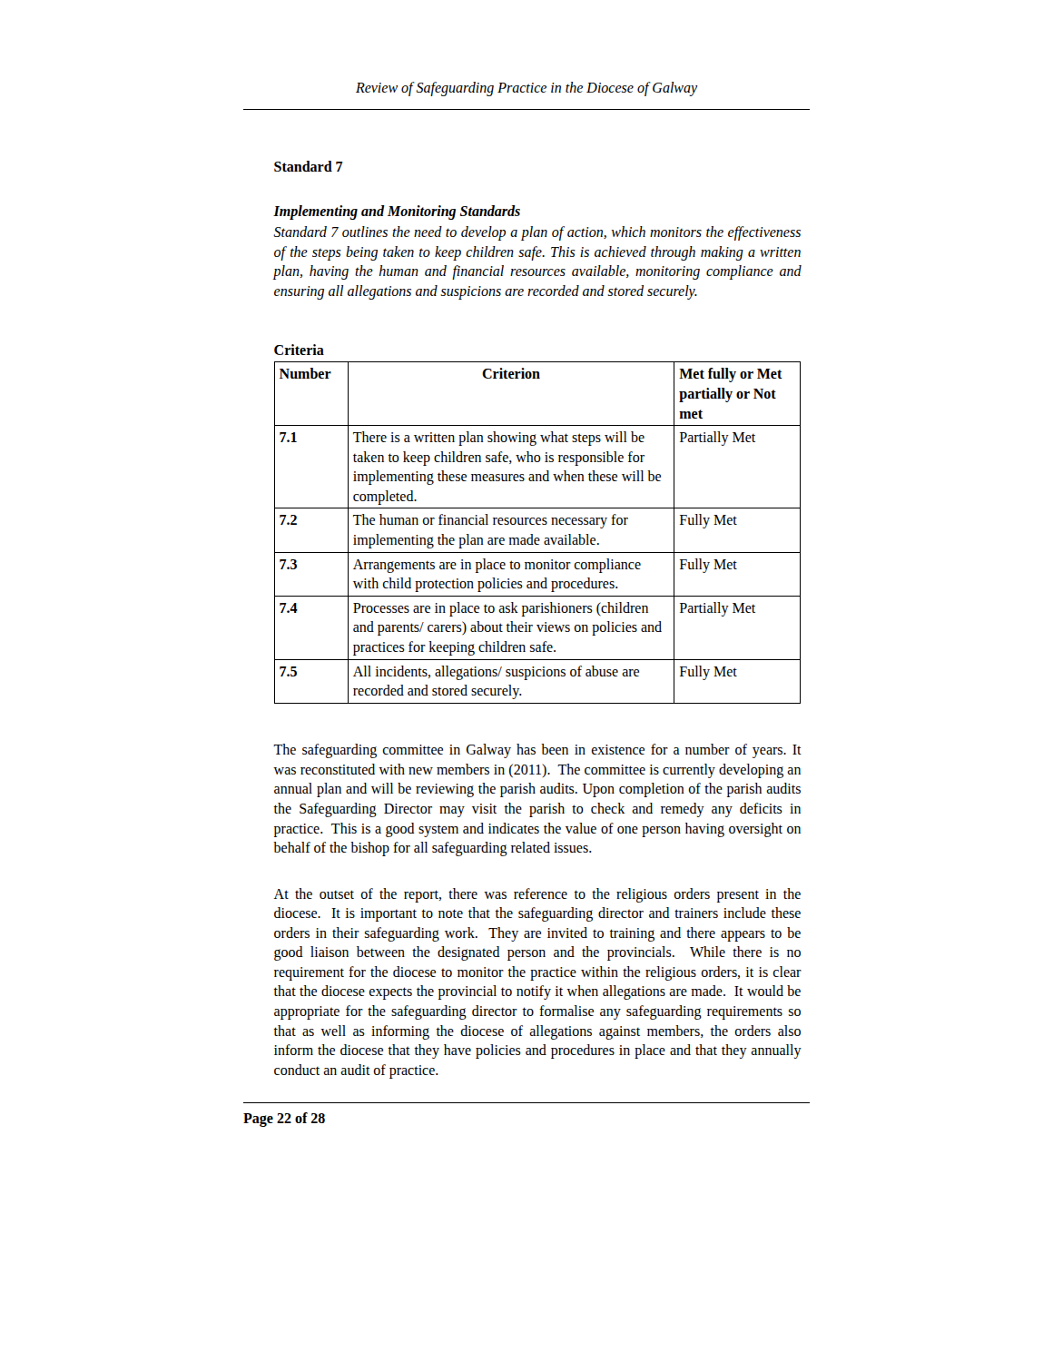Review of Safeguarding Practice in the Diocese of Galway
Standard 7
Implementing and Monitoring Standards
Standard 7 outlines the need to develop a plan of action, which monitors the effectiveness of the steps being taken to keep children safe. This is achieved through making a written plan, having the human and financial resources available, monitoring compliance and ensuring all allegations and suspicions are recorded and stored securely.
Criteria
| Number | Criterion | Met fully or Met partially or Not met |
| --- | --- | --- |
| 7.1 | There is a written plan showing what steps will be taken to keep children safe, who is responsible for implementing these measures and when these will be completed. | Partially Met |
| 7.2 | The human or financial resources necessary for implementing the plan are made available. | Fully Met |
| 7.3 | Arrangements are in place to monitor compliance with child protection policies and procedures. | Fully Met |
| 7.4 | Processes are in place to ask parishioners (children and parents/ carers) about their views on policies and practices for keeping children safe. | Partially Met |
| 7.5 | All incidents, allegations/ suspicions of abuse are recorded and stored securely. | Fully Met |
The safeguarding committee in Galway has been in existence for a number of years. It was reconstituted with new members in (2011). The committee is currently developing an annual plan and will be reviewing the parish audits. Upon completion of the parish audits the Safeguarding Director may visit the parish to check and remedy any deficits in practice. This is a good system and indicates the value of one person having oversight on behalf of the bishop for all safeguarding related issues.
At the outset of the report, there was reference to the religious orders present in the diocese. It is important to note that the safeguarding director and trainers include these orders in their safeguarding work. They are invited to training and there appears to be good liaison between the designated person and the provincials. While there is no requirement for the diocese to monitor the practice within the religious orders, it is clear that the diocese expects the provincial to notify it when allegations are made. It would be appropriate for the safeguarding director to formalise any safeguarding requirements so that as well as informing the diocese of allegations against members, the orders also inform the diocese that they have policies and procedures in place and that they annually conduct an audit of practice.
Page 22 of 28